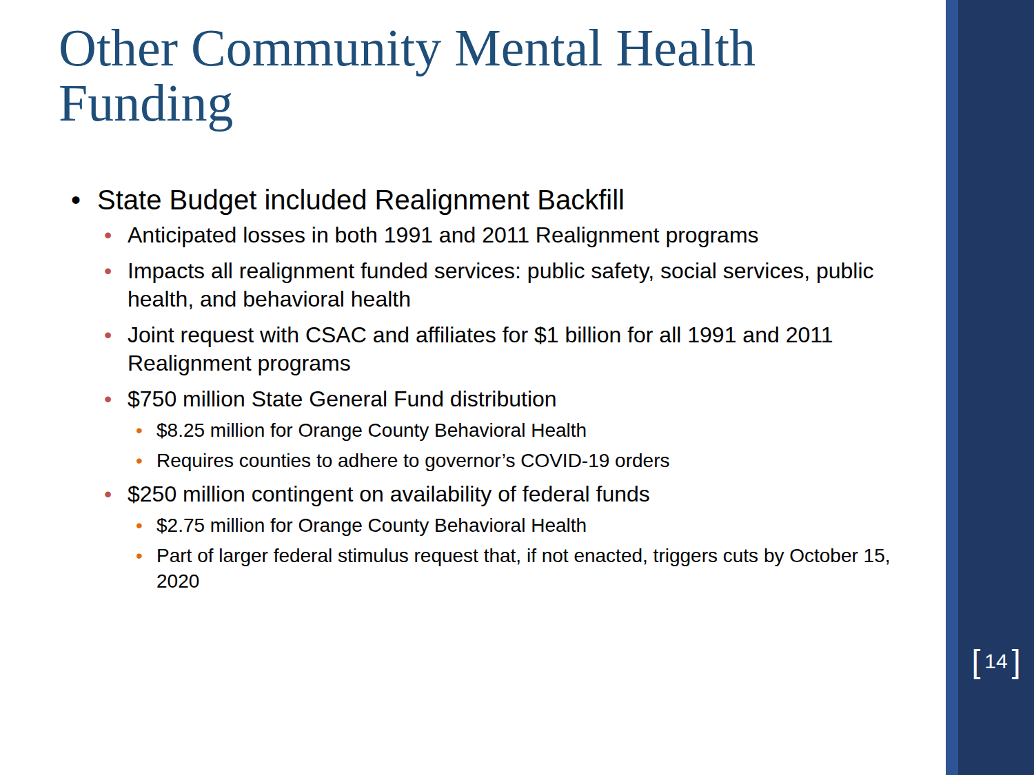Other Community Mental Health Funding
State Budget included Realignment Backfill
Anticipated losses in both 1991 and 2011 Realignment programs
Impacts all realignment funded services: public safety, social services, public health, and behavioral health
Joint request with CSAC and affiliates for $1 billion for all 1991 and 2011 Realignment programs
$750 million State General Fund distribution
$8.25 million for Orange County Behavioral Health
Requires counties to adhere to governor’s COVID-19 orders
$250 million contingent on availability of federal funds
$2.75 million for Orange County Behavioral Health
Part of larger federal stimulus request that, if not enacted, triggers cuts by October 15, 2020
[14]